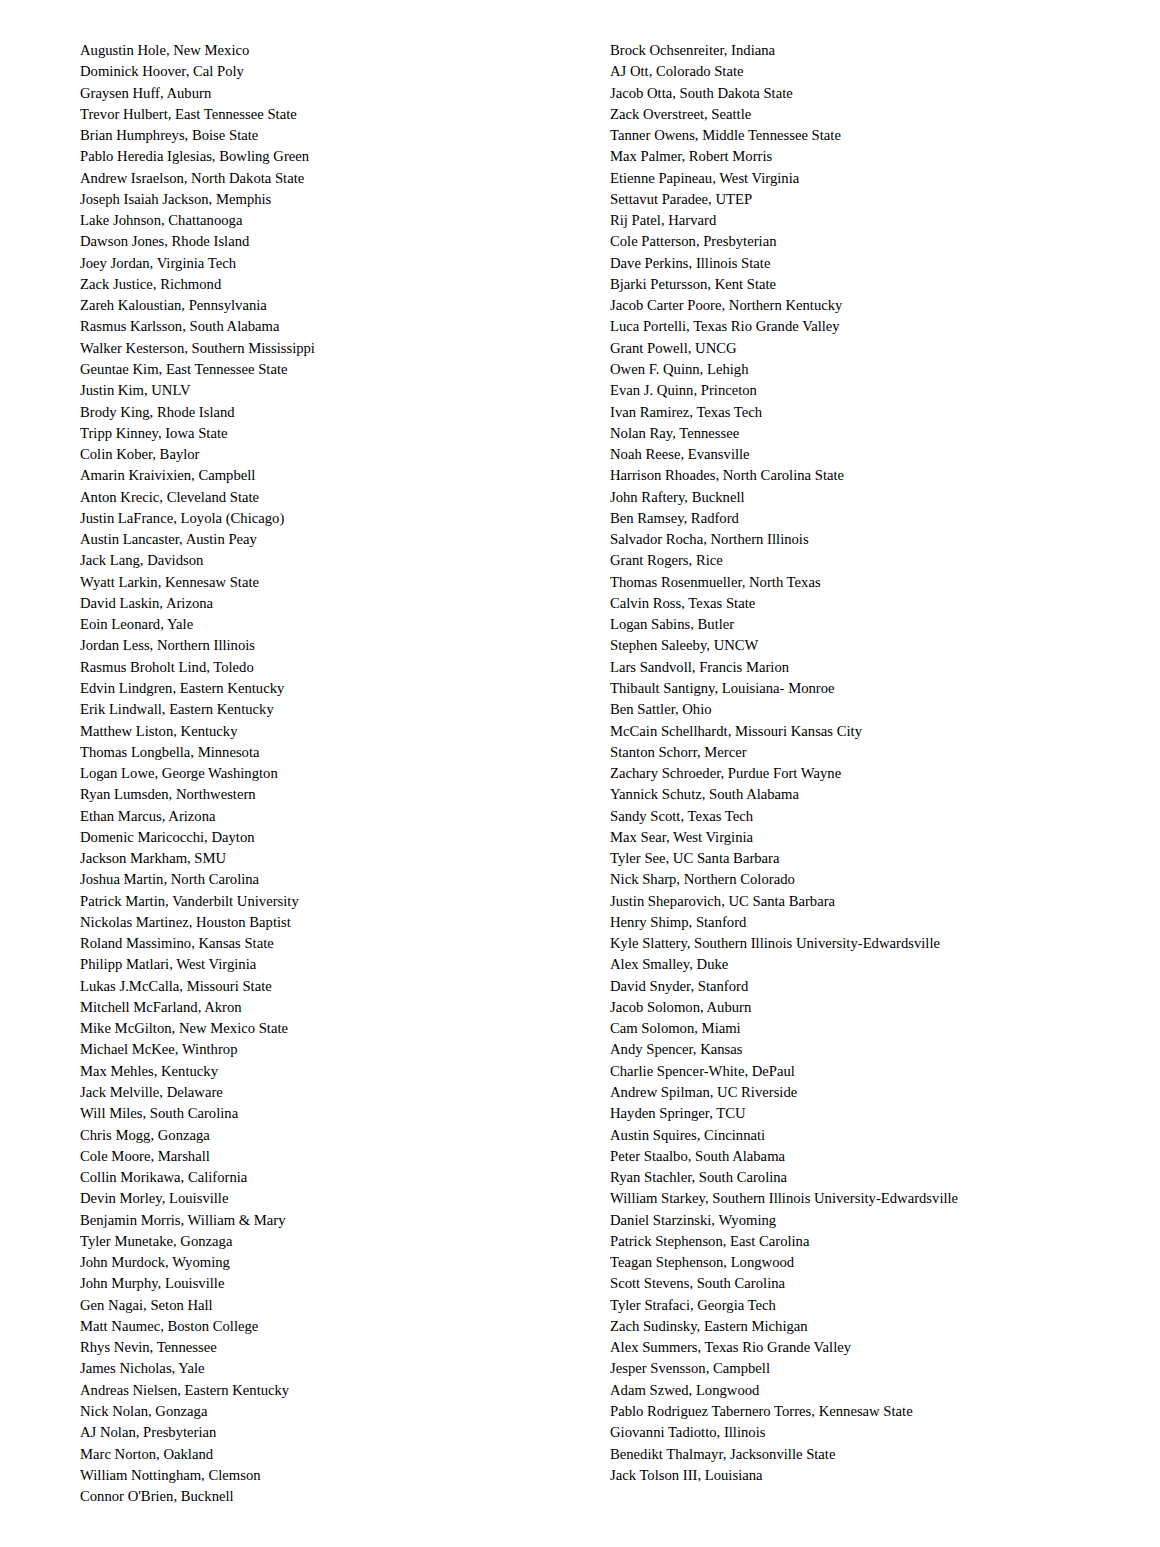Augustin Hole, New Mexico
Dominick Hoover, Cal Poly
Graysen Huff, Auburn
Trevor Hulbert, East Tennessee State
Brian Humphreys, Boise State
Pablo Heredia Iglesias, Bowling Green
Andrew Israelson, North Dakota State
Joseph Isaiah Jackson, Memphis
Lake Johnson, Chattanooga
Dawson Jones, Rhode Island
Joey Jordan, Virginia Tech
Zack Justice, Richmond
Zareh Kaloustian, Pennsylvania
Rasmus Karlsson, South Alabama
Walker Kesterson, Southern Mississippi
Geuntae Kim, East Tennessee State
Justin Kim, UNLV
Brody King, Rhode Island
Tripp Kinney, Iowa State
Colin Kober, Baylor
Amarin Kraivixien, Campbell
Anton Krecic, Cleveland State
Justin LaFrance, Loyola (Chicago)
Austin Lancaster, Austin Peay
Jack Lang, Davidson
Wyatt Larkin, Kennesaw State
David Laskin, Arizona
Eoin Leonard, Yale
Jordan Less, Northern Illinois
Rasmus Broholt Lind, Toledo
Edvin Lindgren, Eastern Kentucky
Erik Lindwall, Eastern Kentucky
Matthew Liston, Kentucky
Thomas Longbella, Minnesota
Logan Lowe, George Washington
Ryan Lumsden, Northwestern
Ethan Marcus, Arizona
Domenic Maricocchi, Dayton
Jackson Markham, SMU
Joshua Martin, North Carolina
Patrick Martin, Vanderbilt University
Nickolas Martinez, Houston Baptist
Roland Massimino, Kansas State
Philipp Matlari, West Virginia
Lukas J.McCalla, Missouri State
Mitchell McFarland, Akron
Mike McGilton, New Mexico State
Michael McKee, Winthrop
Max Mehles, Kentucky
Jack Melville, Delaware
Will Miles, South Carolina
Chris Mogg, Gonzaga
Cole Moore, Marshall
Collin Morikawa, California
Devin Morley, Louisville
Benjamin Morris, William & Mary
Tyler Munetake, Gonzaga
John Murdock, Wyoming
John Murphy, Louisville
Gen Nagai, Seton Hall
Matt Naumec, Boston College
Rhys Nevin, Tennessee
James Nicholas, Yale
Andreas Nielsen, Eastern Kentucky
Nick Nolan, Gonzaga
AJ Nolan, Presbyterian
Marc Norton, Oakland
William Nottingham, Clemson
Connor O'Brien, Bucknell
Brock Ochsenreiter, Indiana
AJ Ott, Colorado State
Jacob Otta, South Dakota State
Zack Overstreet, Seattle
Tanner Owens, Middle Tennessee State
Max Palmer, Robert Morris
Etienne Papineau, West Virginia
Settavut Paradee, UTEP
Rij Patel, Harvard
Cole Patterson, Presbyterian
Dave Perkins, Illinois State
Bjarki Petursson, Kent State
Jacob Carter Poore, Northern Kentucky
Luca Portelli, Texas Rio Grande Valley
Grant Powell, UNCG
Owen F. Quinn, Lehigh
Evan J. Quinn, Princeton
Ivan Ramirez, Texas Tech
Nolan Ray, Tennessee
Noah Reese, Evansville
Harrison Rhoades, North Carolina State
John Raftery, Bucknell
Ben Ramsey, Radford
Salvador Rocha, Northern Illinois
Grant Rogers, Rice
Thomas Rosenmueller, North Texas
Calvin Ross, Texas State
Logan Sabins, Butler
Stephen Saleeby, UNCW
Lars Sandvoll, Francis Marion
Thibault Santigny, Louisiana- Monroe
Ben Sattler, Ohio
McCain Schellhardt, Missouri Kansas City
Stanton Schorr, Mercer
Zachary Schroeder, Purdue Fort Wayne
Yannick Schutz, South Alabama
Sandy Scott, Texas Tech
Max Sear, West Virginia
Tyler See, UC Santa Barbara
Nick Sharp, Northern Colorado
Justin Sheparovich, UC Santa Barbara
Henry Shimp, Stanford
Kyle Slattery, Southern Illinois University-Edwardsville
Alex Smalley, Duke
David Snyder, Stanford
Jacob Solomon, Auburn
Cam Solomon, Miami
Andy Spencer, Kansas
Charlie Spencer-White, DePaul
Andrew Spilman, UC Riverside
Hayden Springer, TCU
Austin Squires, Cincinnati
Peter Staalbo, South Alabama
Ryan Stachler, South Carolina
William Starkey, Southern Illinois University-Edwardsville
Daniel Starzinski, Wyoming
Patrick Stephenson, East Carolina
Teagan Stephenson, Longwood
Scott Stevens, South Carolina
Tyler Strafaci, Georgia Tech
Zach Sudinsky, Eastern Michigan
Alex Summers, Texas Rio Grande Valley
Jesper Svensson, Campbell
Adam Szwed, Longwood
Pablo Rodriguez Tabernero Torres, Kennesaw State
Giovanni Tadiotto, Illinois
Benedikt Thalmayr, Jacksonville State
Jack Tolson III, Louisiana